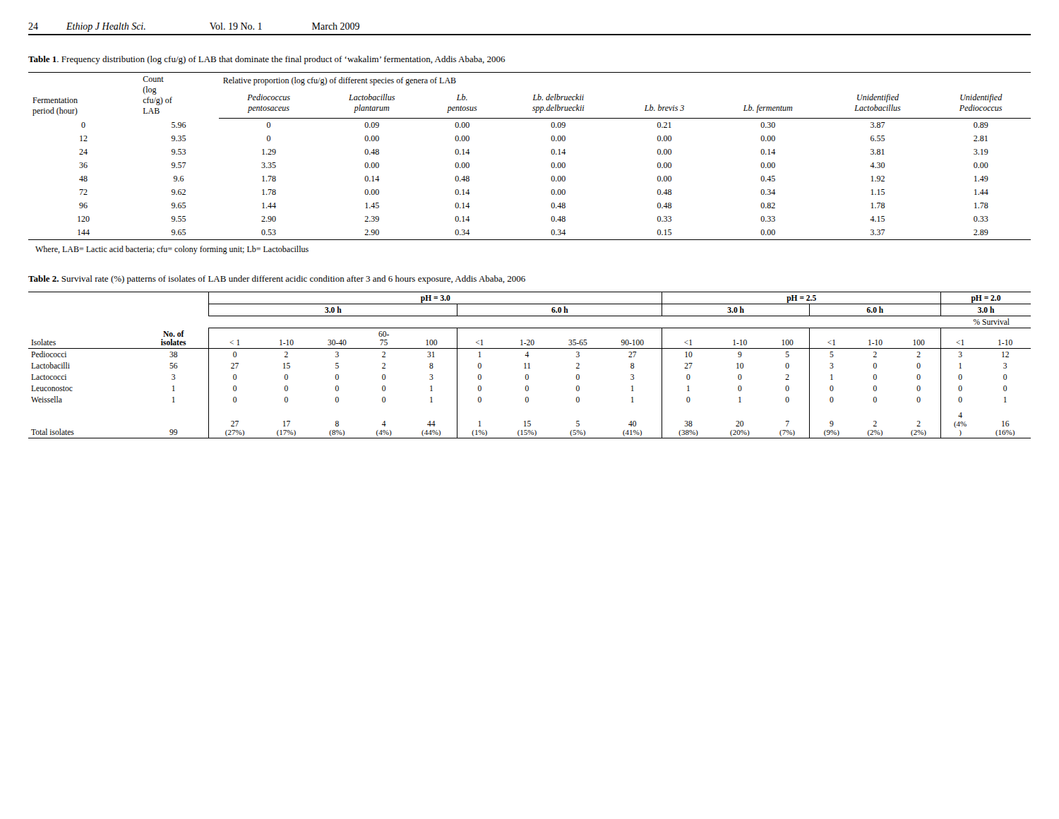24 Ethiop J Health Sci. Vol. 19 No. 1 March 2009
Table 1. Frequency distribution (log cfu/g) of LAB that dominate the final product of ‘wakalim’ fermentation, Addis Ababa, 2006
| Fermentation period (hour) | Count (log cfu/g) of LAB | Relative proportion (log cfu/g) of different species of genera of LAB |
| --- | --- | --- |
| Pediococcus pentosaceus | Lactobacillus plantarum | Lb. pentosus | Lb. delbrueckii spp.delbrueckii | Lb. brevis 3 | Lb. fermentum | Unidentified Lactobacillus | Unidentified Pediococcus |
| 0 | 5.96 | 0 | 0.09 | 0.00 | 0.09 | 0.21 | 0.30 | 3.87 | 0.89 |
| 12 | 9.35 | 0 | 0.00 | 0.00 | 0.00 | 0.00 | 0.00 | 6.55 | 2.81 |
| 24 | 9.53 | 1.29 | 0.48 | 0.14 | 0.14 | 0.00 | 0.14 | 3.81 | 3.19 |
| 36 | 9.57 | 3.35 | 0.00 | 0.00 | 0.00 | 0.00 | 0.00 | 4.30 | 0.00 |
| 48 | 9.6 | 1.78 | 0.14 | 0.48 | 0.00 | 0.00 | 0.45 | 1.92 | 1.49 |
| 72 | 9.62 | 1.78 | 0.00 | 0.14 | 0.00 | 0.48 | 0.34 | 1.15 | 1.44 |
| 96 | 9.65 | 1.44 | 1.45 | 0.14 | 0.48 | 0.48 | 0.82 | 1.78 | 1.78 |
| 120 | 9.55 | 2.90 | 2.39 | 0.14 | 0.48 | 0.33 | 0.33 | 4.15 | 0.33 |
| 144 | 9.65 | 0.53 | 2.90 | 0.34 | 0.34 | 0.15 | 0.00 | 3.37 | 2.89 |
Where, LAB= Lactic acid bacteria; cfu= colony forming unit; Lb= Lactobacillus
Table 2. Survival rate (%) patterns of isolates of LAB under different acidic condition after 3 and 6 hours exposure, Addis Ababa, 2006
| Isolates | No. of isolates | pH = 3.0 | pH = 2.5 | pH = 2.0 |
| --- | --- | --- | --- | --- |
| 3.0 h | 6.0 h | 3.0 h | 6.0 h | 3.0 h |
| % Survival |
| < 1 | 1-10 | 30-40 | 60- 75 | 100 | <1 | 1-20 | 35-65 | 90-100 | <1 | 1-10 | 100 | <1 | 1-10 | 100 | <1 | 1-10 |
| Pediococci | 38 | 0 | 2 | 3 | 2 | 31 | 1 | 4 | 3 | 27 | 10 | 9 | 5 | 5 | 2 | 2 | 3 | 12 |
| Lactobacilli | 56 | 27 | 15 | 5 | 2 | 8 | 0 | 11 | 2 | 8 | 27 | 10 | 0 | 3 | 0 | 0 | 1 | 3 |
| Lactococci | 3 | 0 | 0 | 0 | 0 | 3 | 0 | 0 | 0 | 3 | 0 | 0 | 2 | 1 | 0 | 0 | 0 | 0 |
| Leuconostoc | 1 | 0 | 0 | 0 | 0 | 1 | 0 | 0 | 0 | 1 | 1 | 0 | 0 | 0 | 0 | 0 | 0 | 0 |
| Weissella | 1 | 0 | 0 | 0 | 0 | 1 | 0 | 0 | 0 | 1 | 0 | 1 | 0 | 0 | 0 | 0 | 0 | 1 |
| Total isolates | 99 | 27 (27%) | 17 (17%) | 8 (8%) | 4 (4%) | 44 (44%) | 1 (1%) | 15 (15%) | 5 (5%) | 40 (41%) | 38 (38%) | 20 (20%) | 7 (7%) | 9 (9%) | 2 (2%) | 2 (2%) | 4 (4% ) | 16 (16%) |